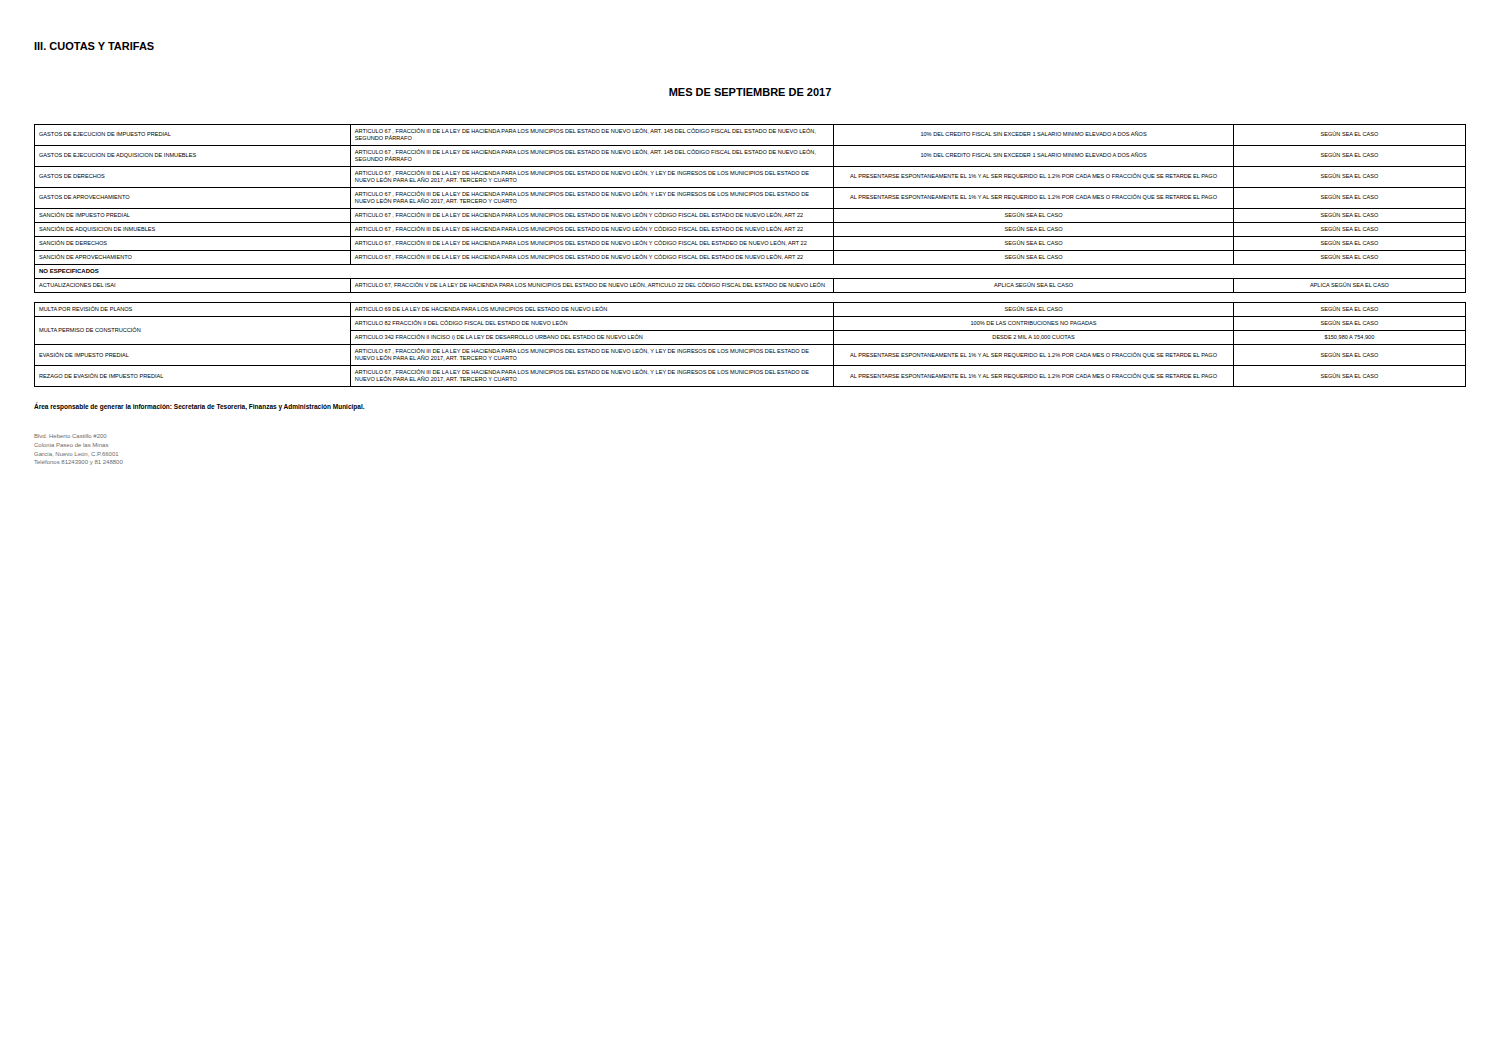III. CUOTAS Y TARIFAS
MES DE SEPTIEMBRE DE 2017
| GASTOS DE EJECUCION DE IMPUESTO PREDIAL | ARTICULO 67 , FRACCIÓN III DE LA LEY DE HACIENDA PARA LOS MUNICIPIOS DEL ESTADO DE NUEVO LEÓN, ART. 145 DEL CÓDIGO FISCAL DEL ESTADO DE NUEVO LEÓN, SEGUNDO PÁRRAFO | 10% DEL CREDITO FISCAL SIN EXCEDER 1 SALARIO MINIMO ELEVADO A DOS AÑOS | SEGÚN SEA EL CASO |
| GASTOS DE EJECUCION DE ADQUISICION DE INMUEBLES | ARTICULO 67 , FRACCIÓN III DE LA LEY DE HACIENDA PARA LOS MUNICIPIOS DEL ESTADO DE NUEVO LEÓN, ART. 145 DEL CÓDIGO FISCAL DEL ESTADO DE NUEVO LEÓN, SEGUNDO PÁRRAFO | 10% DEL CREDITO FISCAL SIN EXCEDER 1 SALARIO MINIMO ELEVADO A DOS AÑOS | SEGÚN SEA EL CASO |
| GASTOS DE DERECHOS | ARTICULO 67 , FRACCIÓN III DE LA LEY DE HACIENDA PARA LOS MUNICIPIOS DEL ESTADO DE NUEVO LEÓN, Y LEY DE INGRESOS DE LOS MUNICIPIOS DEL ESTADO DE NUEVO LEÓN PARA EL AÑO 2017, ART. TERCERO Y CUARTO | AL PRESENTARSE ESPONTANEAMENTE EL 1% Y AL SER REQUERIDO EL 1.2% POR CADA MES O FRACCIÓN QUE SE RETARDE EL PAGO | SEGÚN SEA EL CASO |
| GASTOS DE APROVECHAMIENTO | ARTICULO 67 , FRACCIÓN III DE LA LEY DE HACIENDA PARA LOS MUNICIPIOS DEL ESTADO DE NUEVO LEÓN, Y LEY DE INGRESOS DE LOS MUNICIPIOS DEL ESTADO DE NUEVO LEÓN PARA EL AÑO 2017, ART. TERCERO Y CUARTO | AL PRESENTARSE ESPONTANEAMENTE EL 1% Y AL SER REQUERIDO EL 1.2% POR CADA MES O FRACCIÓN QUE SE RETARDE EL PAGO | SEGÚN SEA EL CASO |
| SANCIÓN DE IMPUESTO PREDIAL | ARTICULO 67 , FRACCIÓN III DE LA LEY DE HACIENDA PARA LOS MUNICIPIOS DEL ESTADO DE NUEVO LEÓN Y CÓDIGO FISCAL DEL ESTADO DE NUEVO LEÓN, ART 22 | SEGÚN SEA EL CASO | SEGÚN SEA EL CASO |
| SANCIÓN DE ADQUISICION DE INMUEBLES | ARTICULO 67 , FRACCIÓN III DE LA LEY DE HACIENDA PARA LOS MUNICIPIOS DEL ESTADO DE NUEVO LEÓN Y CÓDIGO FISCAL DEL ESTADO DE NUEVO LEÓN, ART 22 | SEGÚN SEA EL CASO | SEGÚN SEA EL CASO |
| SANCIÓN DE DERECHOS | ARTICULO 67 , FRACCIÓN III DE LA LEY DE HACIENDA PARA LOS MUNICIPIOS DEL ESTADO DE NUEVO LEÓN Y CÓDIGO FISCAL DEL ESTADEO DE NUEVO LEÓN, ART 22 | SEGÚN SEA EL CASO | SEGÚN SEA EL CASO |
| SANCIÓN DE APROVECHAMIENTO | ARTICULO 67 , FRACCIÓN III DE LA LEY DE HACIENDA PARA LOS MUNICIPIOS DEL ESTADO DE NUEVO LEÓN Y CÓDIGO FISCAL DEL ESTADO DE NUEVO LEÓN, ART 22 | SEGÚN SEA EL CASO | SEGÚN SEA EL CASO |
| NO ESPECIFICADOS |
| ACTUALIZACIONES DEL ISAI | ARTICULO 67, FRACCIÓN V DE LA LEY DE HACIENDA PARA LOS MUNICIPIOS DEL ESTADO DE NUEVO LEÓN, ARTICULO 22 DEL CÓDIGO FISCAL DEL ESTADO DE NUEVO LEÓN | APLICA SEGÚN SEA EL CASO | APLICA SEGÚN SEA EL CASO |
| MULTA POR REVISIÓN DE PLANOS | ARTICULO 69 DE LA LEY DE HACIENDA PARA LOS MUNICIPIOS DEL ESTADO DE NUEVO LEÓN | SEGÚN SEA EL CASO | SEGÚN SEA EL CASO |
| MULTA PERMISO DE CONSTRUCCIÓN | ARTICULO 82 FRACCIÓN II DEL CÓDIGO FISCAL DEL ESTADO DE NUEVO LEÓN | 100% DE LAS CONTRIBUCIONES NO PAGADAS | SEGÚN SEA EL CASO |
| ARTICULO 342 FRACCIÓN II INCISO i) DE LA LEY DE DESARROLLO URBANO DEL ESTADO DE NUEVO LEÓN | DESDE 2 MIL A 10,000 CUOTAS | $150,980 A 754,900 |
| EVASIÓN DE IMPUESTO PREDIAL | ARTICULO 67 , FRACCIÓN III DE LA LEY DE HACIENDA PARA LOS MUNICIPIOS DEL ESTADO DE NUEVO LEÓN, Y LEY DE INGRESOS DE LOS MUNICIPIOS DEL ESTADO DE NUEVO LEÓN PARA EL AÑO 2017, ART. TERCERO Y CUARTO | AL PRESENTARSE ESPONTANEAMENTE EL 1% Y AL SER REQUERIDO EL 1.2% POR CADA MES O FRACCIÓN QUE SE RETARDE EL PAGO | SEGÚN SEA EL CASO |
| REZAGO DE EVASIÓN DE IMPUESTO PREDIAL | ARTICULO 67 , FRACCIÓN III DE LA LEY DE HACIENDA PARA LOS MUNICIPIOS DEL ESTADO DE NUEVO LEÓN, Y LEY DE INGRESOS DE LOS MUNICIPIOS DEL ESTADO DE NUEVO LEÓN PARA EL AÑO 2017, ART. TERCERO Y CUARTO | AL PRESENTARSE ESPONTANEAMENTE EL 1% Y AL SER REQUERIDO EL 1.2% POR CADA MES O FRACCIÓN QUE SE RETARDE EL PAGO | SEGÚN SEA EL CASO |
Área responsable de generar la información: Secretaría de Tesorería, Finanzas y Administración Municipal.
Blvd. Heberto Castillo #200
Colonia Paseo de las Minas
García, Nuevo León, C.P.66001
Teléfonos 81243900 y 81 248800